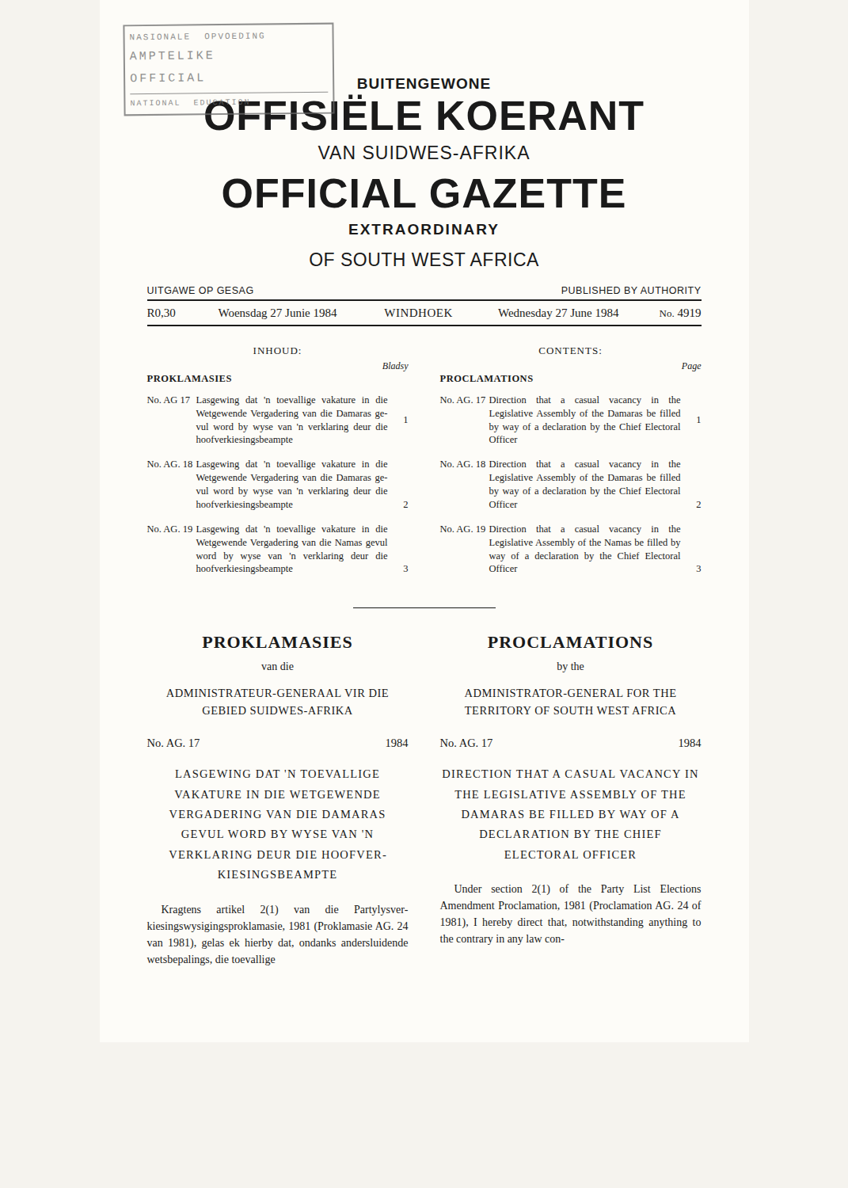NASIONALE OPVOEDING
AMPTELIKE
OFFICIAL
NATIONAL EDUCATION
BUITENGEWONE
OFFISIËLE KOERANT
VAN SUIDWES-AFRIKA
OFFICIAL GAZETTE
EXTRAORDINARY
OF SOUTH WEST AFRICA
UITGAWE OP GESAG PUBLISHED BY AUTHORITY
R0,30 Woensdag 27 Junie 1984 WINDHOEK Wednesday 27 June 1984 No. 4919
INHOUD:
Bladsy
PROKLAMASIES
No. AG 17
Lasgewing dat 'n toevallige vakature in die Wetgewende Vergadering van die Damaras gevul word by wyse van 'n verklaring deur die hoofverkiesingsbeampte
1
No. AG. 18
Lasgewing dat 'n toevallige vakature in die Wetgewende Vergadering van die Damaras gevul word by wyse van 'n verklaring deur die hoofverkiesingsbeampte
2
No. AG. 19
Lasgewing dat 'n toevallige vakature in die Wetgewende Vergadering van die Namas gevul word by wyse van 'n verklaring deur die hoofverkiesingsbeampte
3
CONTENTS:
Page
PROCLAMATIONS
No. AG. 17
Direction that a casual vacancy in the Legislative Assembly of the Damaras be filled by way of a declaration by the Chief Electoral Officer
1
No. AG. 18
Direction that a casual vacancy in the Legislative Assembly of the Damaras be filled by way of a declaration by the Chief Electoral Officer
2
No. AG. 19
Direction that a casual vacancy in the Legislative Assembly of the Namas be filled by way of a declaration by the Chief Electoral Officer
3
PROKLAMASIES
van die
ADMINISTRATEUR-GENERAAL VIR DIE GEBIED SUIDWES-AFRIKA
No. AG. 17 1984
LASGEWING DAT 'N TOEVALLIGE VAKATURE IN DIE WETGEWENDE VERGADERING VAN DIE DAMARAS GEVUL WORD BY WYSE VAN 'N VERKLARING DEUR DIE HOOFVER­KIESINGSBEAMPTE
Kragtens artikel 2(1) van die Partylysver­kiesingswysigingsproklamasie, 1981 (Proklamasie AG. 24 van 1981), gelas ek hierby dat, ondanks andersluidende wetsbepalings, die toevallige
PROCLAMATIONS
by the
ADMINISTRATOR-GENERAL FOR THE TERRITORY OF SOUTH WEST AFRICA
No. AG. 17 1984
DIRECTION THAT A CASUAL VACANCY IN THE LEGISLATIVE ASSEMBLY OF THE DAMARAS BE FILLED BY WAY OF A DECLARATION BY THE CHIEF ELECTORAL OFFICER
Under section 2(1) of the Party List Elections Amendment Proclamation, 1981 (Proclamation AG. 24 of 1981), I hereby direct that, notwith­standing anything to the contrary in any law con-